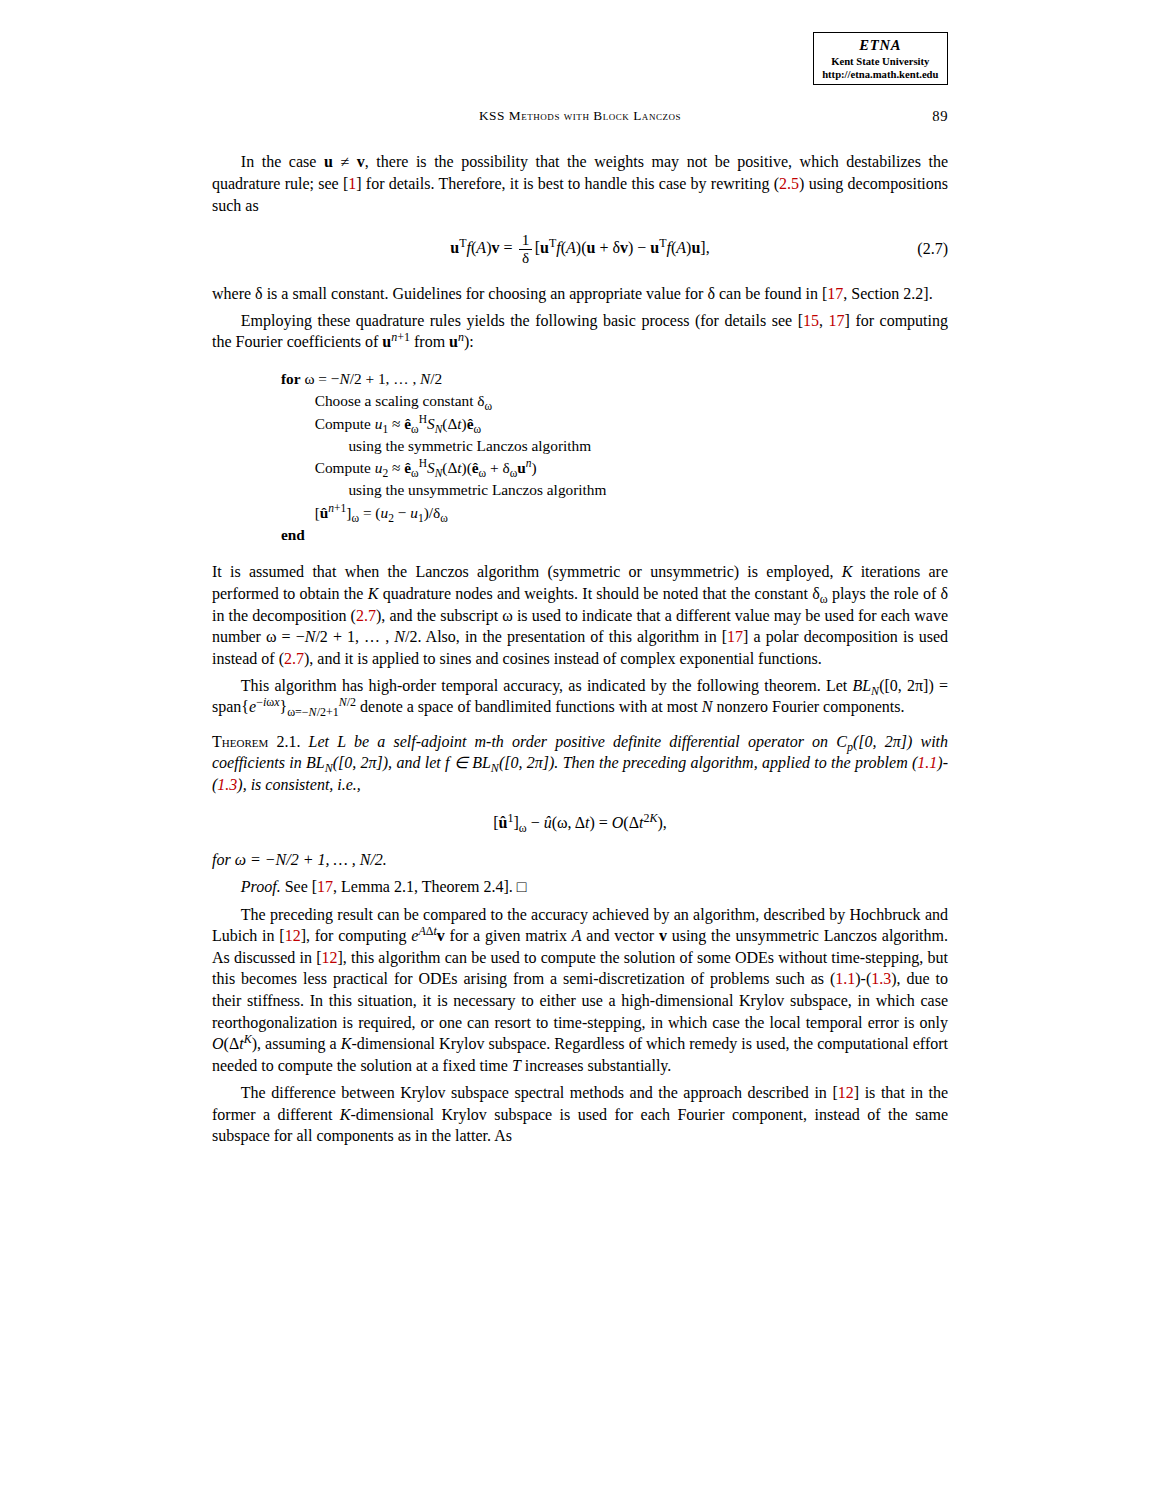ETNA
Kent State University
http://etna.math.kent.edu
KSS Methods with Block Lanczos 89
In the case u ≠ v, there is the possibility that the weights may not be positive, which destabilizes the quadrature rule; see [1] for details. Therefore, it is best to handle this case by rewriting (2.5) using decompositions such as
uTf(A)v = 1 δ[uTf(A)(u + δv) − uTf(A)u], (2.7)
where δ is a small constant. Guidelines for choosing an appropriate value for δ can be found in [17, Section 2.2].
Employing these quadrature rules yields the following basic process (for details see [15, 17] for computing the Fourier coefficients of un+1 from un):
for ω = −N/2 + 1, … , N/2
Choose a scaling constant δω
Compute u1 ≈ êωHSN(Δt)êω
using the symmetric Lanczos algorithm
Compute u2 ≈ êωHSN(Δt)(êω + δωun)
using the unsymmetric Lanczos algorithm
[ûn+1]ω = (u2 − u1)/δω
end
It is assumed that when the Lanczos algorithm (symmetric or unsymmetric) is employed, K iterations are performed to obtain the K quadrature nodes and weights. It should be noted that the constant δω plays the role of δ in the decomposition (2.7), and the subscript ω is used to indicate that a different value may be used for each wave number ω = −N/2 + 1, … , N/2. Also, in the presentation of this algorithm in [17] a polar decomposition is used instead of (2.7), and it is applied to sines and cosines instead of complex exponential functions.
This algorithm has high-order temporal accuracy, as indicated by the following theorem. Let BLN([0, 2π]) = span{e−iωx}ω=−N/2+1N/2 denote a space of bandlimited functions with at most N nonzero Fourier components.
Theorem 2.1. Let L be a self-adjoint m-th order positive definite differential operator on Cp([0, 2π]) with coefficients in BLN([0, 2π]), and let f ∈ BLN([0, 2π]). Then the preceding algorithm, applied to the problem (1.1)-(1.3), is consistent, i.e.,
[û1]ω − û(ω, Δt) = O(Δt2K),
for ω = −N/2 + 1, … , N/2.
Proof. See [17, Lemma 2.1, Theorem 2.4]. □
The preceding result can be compared to the accuracy achieved by an algorithm, described by Hochbruck and Lubich in [12], for computing eAΔtv for a given matrix A and vector v using the unsymmetric Lanczos algorithm. As discussed in [12], this algorithm can be used to compute the solution of some ODEs without time-stepping, but this becomes less practical for ODEs arising from a semi-discretization of problems such as (1.1)-(1.3), due to their stiffness. In this situation, it is necessary to either use a high-dimensional Krylov subspace, in which case reorthogonalization is required, or one can resort to time-stepping, in which case the local temporal error is only O(ΔtK), assuming a K-dimensional Krylov subspace. Regardless of which remedy is used, the computational effort needed to compute the solution at a fixed time T increases substantially.
The difference between Krylov subspace spectral methods and the approach described in [12] is that in the former a different K-dimensional Krylov subspace is used for each Fourier component, instead of the same subspace for all components as in the latter. As